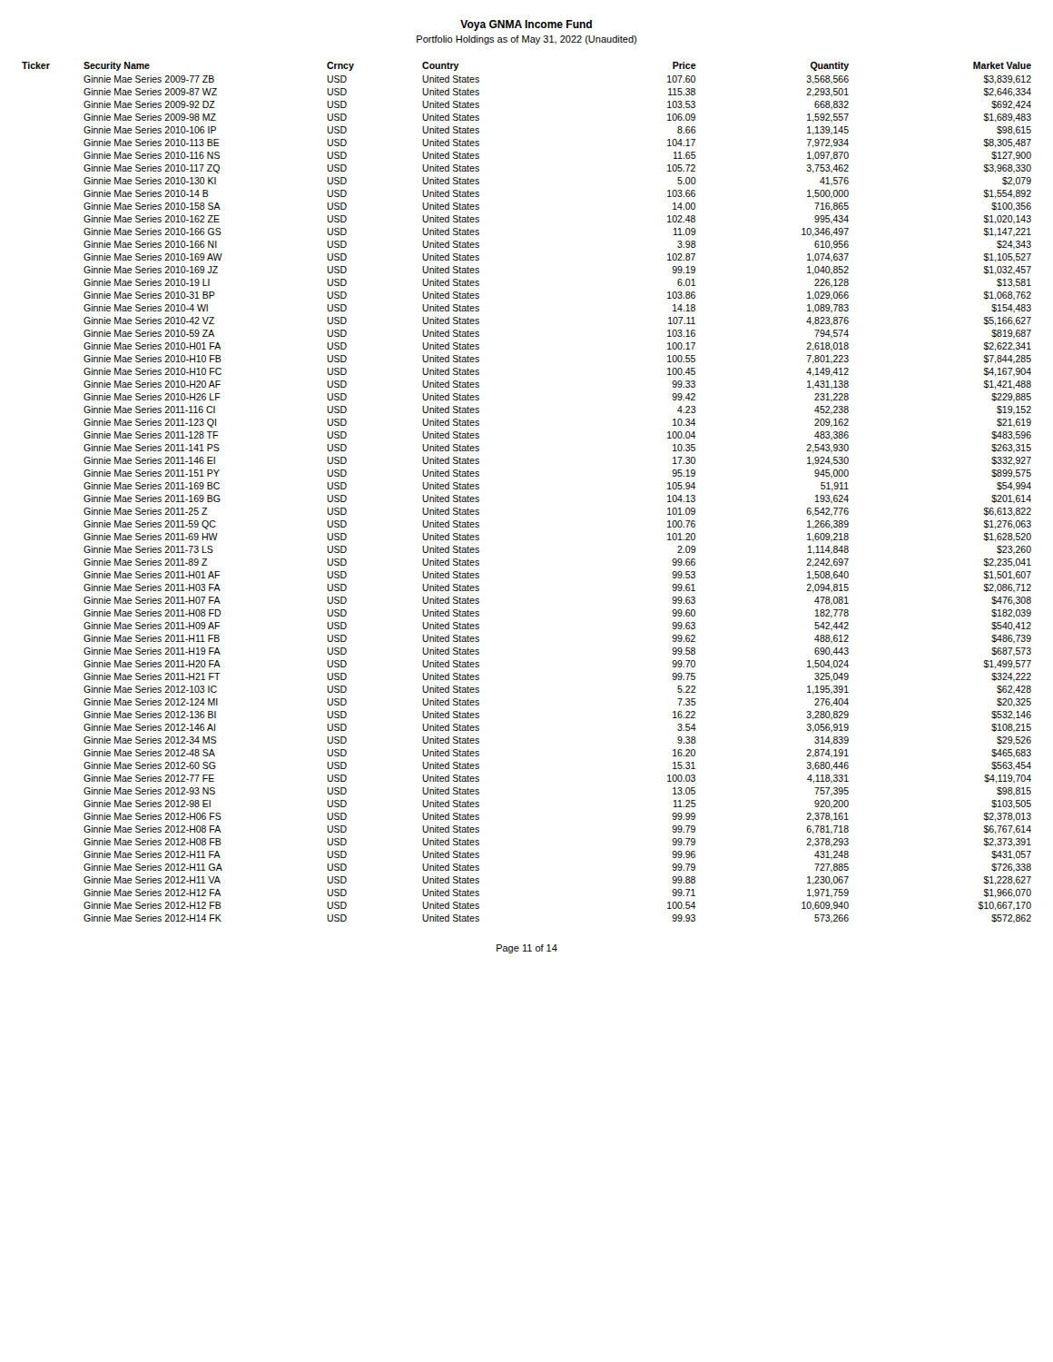Voya GNMA Income Fund
Portfolio Holdings as of May 31, 2022 (Unaudited)
| Ticker | Security Name | Crncy | Country | Price | Quantity | Market Value |
| --- | --- | --- | --- | --- | --- | --- |
| | Ginnie Mae Series 2009-77 ZB | USD | United States | 107.60 | 3,568,566 | $3,839,612 |
| | Ginnie Mae Series 2009-87 WZ | USD | United States | 115.38 | 2,293,501 | $2,646,334 |
| | Ginnie Mae Series 2009-92 DZ | USD | United States | 103.53 | 668,832 | $692,424 |
| | Ginnie Mae Series 2009-98 MZ | USD | United States | 106.09 | 1,592,557 | $1,689,483 |
| | Ginnie Mae Series 2010-106 IP | USD | United States | 8.66 | 1,139,145 | $98,615 |
| | Ginnie Mae Series 2010-113 BE | USD | United States | 104.17 | 7,972,934 | $8,305,487 |
| | Ginnie Mae Series 2010-116 NS | USD | United States | 11.65 | 1,097,870 | $127,900 |
| | Ginnie Mae Series 2010-117 ZQ | USD | United States | 105.72 | 3,753,462 | $3,968,330 |
| | Ginnie Mae Series 2010-130 KI | USD | United States | 5.00 | 41,576 | $2,079 |
| | Ginnie Mae Series 2010-14 B | USD | United States | 103.66 | 1,500,000 | $1,554,892 |
| | Ginnie Mae Series 2010-158 SA | USD | United States | 14.00 | 716,865 | $100,356 |
| | Ginnie Mae Series 2010-162 ZE | USD | United States | 102.48 | 995,434 | $1,020,143 |
| | Ginnie Mae Series 2010-166 GS | USD | United States | 11.09 | 10,346,497 | $1,147,221 |
| | Ginnie Mae Series 2010-166 NI | USD | United States | 3.98 | 610,956 | $24,343 |
| | Ginnie Mae Series 2010-169 AW | USD | United States | 102.87 | 1,074,637 | $1,105,527 |
| | Ginnie Mae Series 2010-169 JZ | USD | United States | 99.19 | 1,040,852 | $1,032,457 |
| | Ginnie Mae Series 2010-19 LI | USD | United States | 6.01 | 226,128 | $13,581 |
| | Ginnie Mae Series 2010-31 BP | USD | United States | 103.86 | 1,029,066 | $1,068,762 |
| | Ginnie Mae Series 2010-4 WI | USD | United States | 14.18 | 1,089,783 | $154,483 |
| | Ginnie Mae Series 2010-42 VZ | USD | United States | 107.11 | 4,823,876 | $5,166,627 |
| | Ginnie Mae Series 2010-59 ZA | USD | United States | 103.16 | 794,574 | $819,687 |
| | Ginnie Mae Series 2010-H01 FA | USD | United States | 100.17 | 2,618,018 | $2,622,341 |
| | Ginnie Mae Series 2010-H10 FB | USD | United States | 100.55 | 7,801,223 | $7,844,285 |
| | Ginnie Mae Series 2010-H10 FC | USD | United States | 100.45 | 4,149,412 | $4,167,904 |
| | Ginnie Mae Series 2010-H20 AF | USD | United States | 99.33 | 1,431,138 | $1,421,488 |
| | Ginnie Mae Series 2010-H26 LF | USD | United States | 99.42 | 231,228 | $229,885 |
| | Ginnie Mae Series 2011-116 CI | USD | United States | 4.23 | 452,238 | $19,152 |
| | Ginnie Mae Series 2011-123 QI | USD | United States | 10.34 | 209,162 | $21,619 |
| | Ginnie Mae Series 2011-128 TF | USD | United States | 100.04 | 483,386 | $483,596 |
| | Ginnie Mae Series 2011-141 PS | USD | United States | 10.35 | 2,543,930 | $263,315 |
| | Ginnie Mae Series 2011-146 EI | USD | United States | 17.30 | 1,924,530 | $332,927 |
| | Ginnie Mae Series 2011-151 PY | USD | United States | 95.19 | 945,000 | $899,575 |
| | Ginnie Mae Series 2011-169 BC | USD | United States | 105.94 | 51,911 | $54,994 |
| | Ginnie Mae Series 2011-169 BG | USD | United States | 104.13 | 193,624 | $201,614 |
| | Ginnie Mae Series 2011-25 Z | USD | United States | 101.09 | 6,542,776 | $6,613,822 |
| | Ginnie Mae Series 2011-59 QC | USD | United States | 100.76 | 1,266,389 | $1,276,063 |
| | Ginnie Mae Series 2011-69 HW | USD | United States | 101.20 | 1,609,218 | $1,628,520 |
| | Ginnie Mae Series 2011-73 LS | USD | United States | 2.09 | 1,114,848 | $23,260 |
| | Ginnie Mae Series 2011-89 Z | USD | United States | 99.66 | 2,242,697 | $2,235,041 |
| | Ginnie Mae Series 2011-H01 AF | USD | United States | 99.53 | 1,508,640 | $1,501,607 |
| | Ginnie Mae Series 2011-H03 FA | USD | United States | 99.61 | 2,094,815 | $2,086,712 |
| | Ginnie Mae Series 2011-H07 FA | USD | United States | 99.63 | 478,081 | $476,308 |
| | Ginnie Mae Series 2011-H08 FD | USD | United States | 99.60 | 182,778 | $182,039 |
| | Ginnie Mae Series 2011-H09 AF | USD | United States | 99.63 | 542,442 | $540,412 |
| | Ginnie Mae Series 2011-H11 FB | USD | United States | 99.62 | 488,612 | $486,739 |
| | Ginnie Mae Series 2011-H19 FA | USD | United States | 99.58 | 690,443 | $687,573 |
| | Ginnie Mae Series 2011-H20 FA | USD | United States | 99.70 | 1,504,024 | $1,499,577 |
| | Ginnie Mae Series 2011-H21 FT | USD | United States | 99.75 | 325,049 | $324,222 |
| | Ginnie Mae Series 2012-103 IC | USD | United States | 5.22 | 1,195,391 | $62,428 |
| | Ginnie Mae Series 2012-124 MI | USD | United States | 7.35 | 276,404 | $20,325 |
| | Ginnie Mae Series 2012-136 BI | USD | United States | 16.22 | 3,280,829 | $532,146 |
| | Ginnie Mae Series 2012-146 AI | USD | United States | 3.54 | 3,056,919 | $108,215 |
| | Ginnie Mae Series 2012-34 MS | USD | United States | 9.38 | 314,839 | $29,526 |
| | Ginnie Mae Series 2012-48 SA | USD | United States | 16.20 | 2,874,191 | $465,683 |
| | Ginnie Mae Series 2012-60 SG | USD | United States | 15.31 | 3,680,446 | $563,454 |
| | Ginnie Mae Series 2012-77 FE | USD | United States | 100.03 | 4,118,331 | $4,119,704 |
| | Ginnie Mae Series 2012-93 NS | USD | United States | 13.05 | 757,395 | $98,815 |
| | Ginnie Mae Series 2012-98 EI | USD | United States | 11.25 | 920,200 | $103,505 |
| | Ginnie Mae Series 2012-H06 FS | USD | United States | 99.99 | 2,378,161 | $2,378,013 |
| | Ginnie Mae Series 2012-H08 FA | USD | United States | 99.79 | 6,781,718 | $6,767,614 |
| | Ginnie Mae Series 2012-H08 FB | USD | United States | 99.79 | 2,378,293 | $2,373,391 |
| | Ginnie Mae Series 2012-H11 FA | USD | United States | 99.96 | 431,248 | $431,057 |
| | Ginnie Mae Series 2012-H11 GA | USD | United States | 99.79 | 727,885 | $726,338 |
| | Ginnie Mae Series 2012-H11 VA | USD | United States | 99.88 | 1,230,067 | $1,228,627 |
| | Ginnie Mae Series 2012-H12 FA | USD | United States | 99.71 | 1,971,759 | $1,966,070 |
| | Ginnie Mae Series 2012-H12 FB | USD | United States | 100.54 | 10,609,940 | $10,667,170 |
| | Ginnie Mae Series 2012-H14 FK | USD | United States | 99.93 | 573,266 | $572,862 |
Page 11 of 14